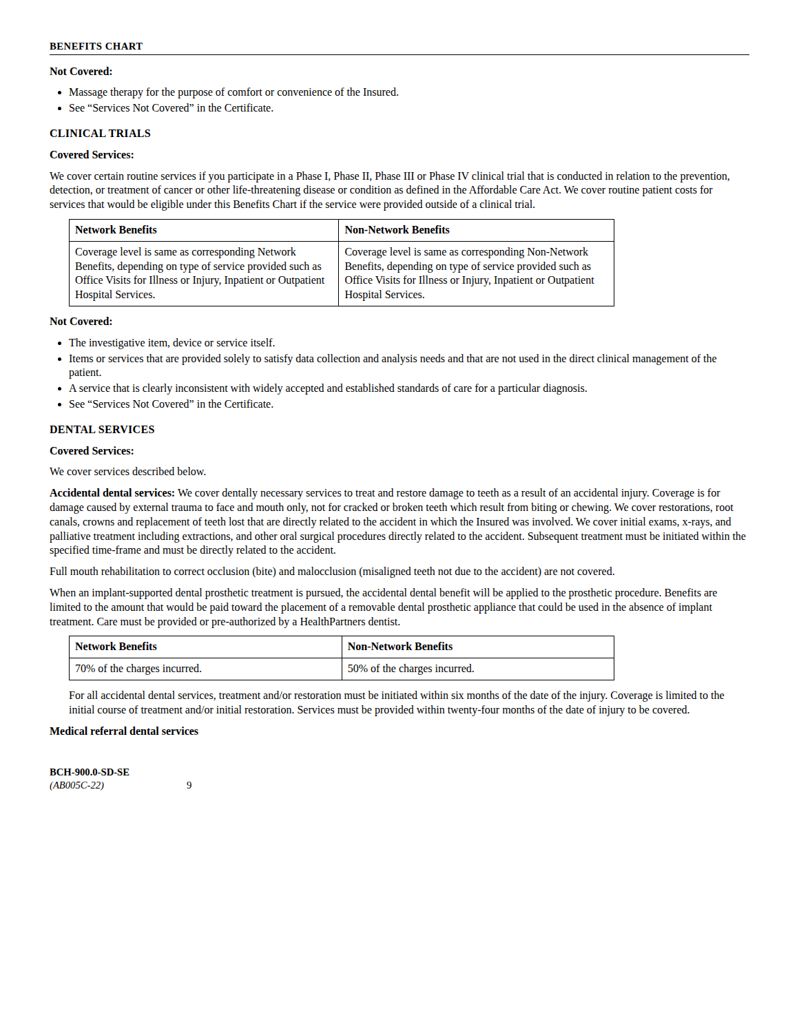BENEFITS CHART
Not Covered:
Massage therapy for the purpose of comfort or convenience of the Insured.
See “Services Not Covered” in the Certificate.
CLINICAL TRIALS
Covered Services:
We cover certain routine services if you participate in a Phase I, Phase II, Phase III or Phase IV clinical trial that is conducted in relation to the prevention, detection, or treatment of cancer or other life-threatening disease or condition as defined in the Affordable Care Act. We cover routine patient costs for services that would be eligible under this Benefits Chart if the service were provided outside of a clinical trial.
| Network Benefits | Non-Network Benefits |
| --- | --- |
| Coverage level is same as corresponding Network Benefits, depending on type of service provided such as Office Visits for Illness or Injury, Inpatient or Outpatient Hospital Services. | Coverage level is same as corresponding Non-Network Benefits, depending on type of service provided such as Office Visits for Illness or Injury, Inpatient or Outpatient Hospital Services. |
Not Covered:
The investigative item, device or service itself.
Items or services that are provided solely to satisfy data collection and analysis needs and that are not used in the direct clinical management of the patient.
A service that is clearly inconsistent with widely accepted and established standards of care for a particular diagnosis.
See “Services Not Covered” in the Certificate.
DENTAL SERVICES
Covered Services:
We cover services described below.
Accidental dental services: We cover dentally necessary services to treat and restore damage to teeth as a result of an accidental injury. Coverage is for damage caused by external trauma to face and mouth only, not for cracked or broken teeth which result from biting or chewing. We cover restorations, root canals, crowns and replacement of teeth lost that are directly related to the accident in which the Insured was involved. We cover initial exams, x-rays, and palliative treatment including extractions, and other oral surgical procedures directly related to the accident. Subsequent treatment must be initiated within the specified time-frame and must be directly related to the accident.
Full mouth rehabilitation to correct occlusion (bite) and malocclusion (misaligned teeth not due to the accident) are not covered.
When an implant-supported dental prosthetic treatment is pursued, the accidental dental benefit will be applied to the prosthetic procedure. Benefits are limited to the amount that would be paid toward the placement of a removable dental prosthetic appliance that could be used in the absence of implant treatment. Care must be provided or pre-authorized by a HealthPartners dentist.
| Network Benefits | Non-Network Benefits |
| --- | --- |
| 70% of the charges incurred. | 50% of the charges incurred. |
For all accidental dental services, treatment and/or restoration must be initiated within six months of the date of the injury. Coverage is limited to the initial course of treatment and/or initial restoration. Services must be provided within twenty-four months of the date of injury to be covered.
Medical referral dental services
BCH-900.0-SD-SE
(AB005C-22) 9